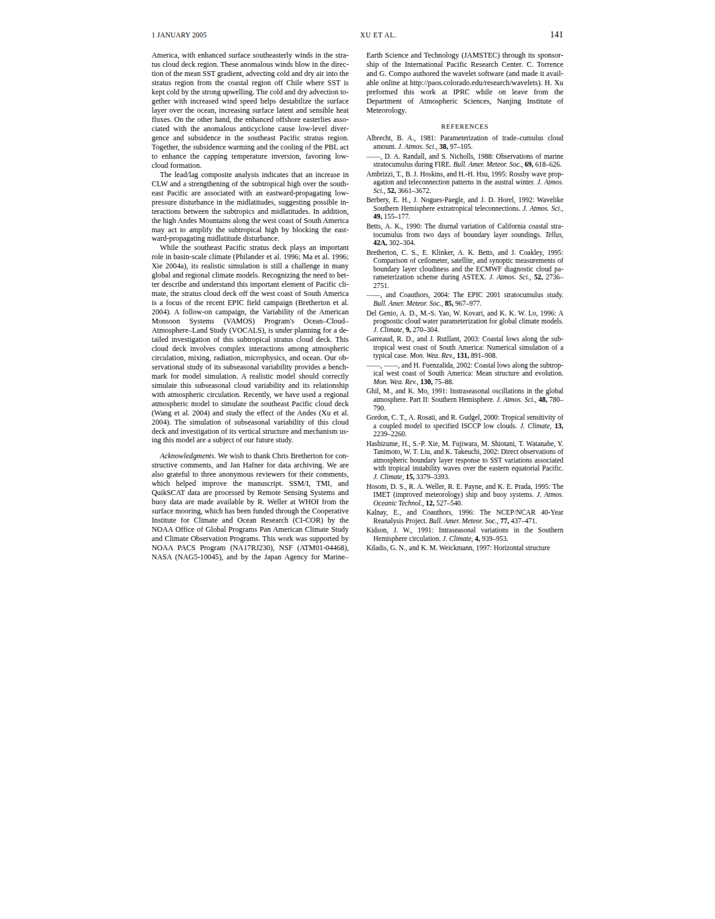1 January 2005 Xu et al. 141
America, with enhanced surface southeasterly winds in the stratus cloud deck region. These anomalous winds blow in the direction of the mean SST gradient, advecting cold and dry air into the stratus region from the coastal region off Chile where SST is kept cold by the strong upwelling. The cold and dry advection together with increased wind speed helps destabilize the surface layer over the ocean, increasing surface latent and sensible heat fluxes. On the other hand, the enhanced offshore easterlies associated with the anomalous anticyclone cause low-level divergence and subsidence in the southeast Pacific stratus region. Together, the subsidence warming and the cooling of the PBL act to enhance the capping temperature inversion, favoring low-cloud formation.
The lead/lag composite analysis indicates that an increase in CLW and a strengthening of the subtropical high over the southeast Pacific are associated with an eastward-propagating low-pressure disturbance in the midlatitudes, suggesting possible interactions between the subtropics and midlatitudes. In addition, the high Andes Mountains along the west coast of South America may act to amplify the subtropical high by blocking the eastward-propagating midlatitude disturbance.
While the southeast Pacific stratus deck plays an important role in basin-scale climate (Philander et al. 1996; Ma et al. 1996; Xie 2004a), its realistic simulation is still a challenge in many global and regional climate models. Recognizing the need to better describe and understand this important element of Pacific climate, the stratus cloud deck off the west coast of South America is a focus of the recent EPIC field campaign (Bretherton et al. 2004). A follow-on campaign, the Variability of the American Monsoon Systems (VAMOS) Program's Ocean–Cloud–Atmosphere–Land Study (VOCALS), is under planning for a detailed investigation of this subtropical stratus cloud deck. This cloud deck involves complex interactions among atmospheric circulation, mixing, radiation, microphysics, and ocean. Our observational study of its subseasonal variability provides a benchmark for model simulation. A realistic model should correctly simulate this subseasonal cloud variability and its relationship with atmospheric circulation. Recently, we have used a regional atmospheric model to simulate the southeast Pacific cloud deck (Wang et al. 2004) and study the effect of the Andes (Xu et al. 2004). The simulation of subseasonal variability of this cloud deck and investigation of its vertical structure and mechanism using this model are a subject of our future study.
Acknowledgments. We wish to thank Chris Bretherton for constructive comments, and Jan Hafner for data archiving. We are also grateful to three anonymous reviewers for their comments, which helped improve the manuscript. SSM/I, TMI, and QuikSCAT data are processed by Remote Sensing Systems and buoy data are made available by R. Weller at WHOI from the surface mooring, which has been funded through the Cooperative Institute for Climate and Ocean Research (CI-COR) by the NOAA Office of Global Programs Pan American Climate Study and Climate Observation Programs. This work was supported by NOAA PACS Program (NA17RJ230), NSF (ATM01-04468), NASA (NAG5-10045), and by the Japan Agency for Marine–Earth Science and Technology (JAMSTEC) through its sponsorship of the International Pacific Research Center. C. Torrence and G. Compo authored the wavelet software (and made it available online at http://paos.colorado.edu/research/wavelets). H. Xu preformed this work at IPRC while on leave from the Department of Atmospheric Sciences, Nanjing Institute of Meteorology.
References
Albrecht, B. A., 1981: Parameterization of trade–cumulus cloud amount. J. Atmos. Sci., 38, 97–105.
——, D. A. Randall, and S. Nicholls, 1988: Observations of marine stratocumulus during FIRE. Bull. Amer. Meteor. Soc., 69, 618–626.
Ambrizzi, T., B. J. Hoskins, and H.-H. Hsu, 1995: Rossby wave propagation and teleconnection patterns in the austral winter. J. Atmos. Sci., 52, 3661–3672.
Berbery, E. H., J. Nogues-Paegle, and J. D. Horel, 1992: Wavelike Southern Hemisphere extratropical teleconnections. J. Atmos. Sci., 49, 155–177.
Betts, A. K., 1990: The diurnal variation of California coastal stratocumulus from two days of boundary layer soundings. Tellus, 42A, 302–304.
Bretherton, C. S., E. Klinker, A. K. Betts, and J. Coakley, 1995: Comparison of ceilometer, satellite, and synoptic measurements of boundary layer cloudiness and the ECMWF diagnostic cloud parameterization scheme during ASTEX. J. Atmos. Sci., 52, 2736–2751.
——, and Coauthors, 2004: The EPIC 2001 stratocumulus study. Bull. Amer. Meteor. Soc., 85, 967–977.
Del Genio, A. D., M.-S. Yao, W. Kovari, and K. K. W. Lo, 1996: A prognostic cloud water parameterization for global climate models. J. Climate, 9, 270–304.
Garreaud, R. D., and J. Rutllant, 2003: Coastal lows along the subtropical west coast of South America: Numerical simulation of a typical case. Mon. Wea. Rev., 131, 891–908.
——, ——, and H. Fuenzalida, 2002: Coastal lows along the subtropical west coast of South America: Mean structure and evolution. Mon. Wea. Rev., 130, 75–88.
Ghil, M., and K. Mo, 1991: Instraseasonal oscillations in the global atmosphere. Part II: Southern Hemisphere. J. Atmos. Sci., 48, 780–790.
Gordon, C. T., A. Rosati, and R. Gudgel, 2000: Tropical sensitivity of a coupled model to specified ISCCP low clouds. J. Climate, 13, 2239–2260.
Hashizume, H., S.-P. Xie, M. Fujiwara, M. Shiotani, T. Watanabe, Y. Tanimoto, W. T. Liu, and K. Takeuchi, 2002: Direct observations of atmospheric boundary layer response to SST variations associated with tropical instability waves over the eastern equatorial Pacific. J. Climate, 15, 3379–3393.
Hosom, D. S., R. A. Weller, R. E. Payne, and K. E. Prada, 1995: The IMET (improved meteorology) ship and buoy systems. J. Atmos. Oceanic Technol., 12, 527–540.
Kalnay, E., and Coauthors, 1996: The NCEP/NCAR 40-Year Reanalysis Project. Bull. Amer. Meteor. Soc., 77, 437–471.
Kidson, J. W., 1991: Intraseasonal variations in the Southern Hemisphere circulation. J. Climate, 4, 939–953.
Kiladis, G. N., and K. M. Weickmann, 1997: Horizontal structure